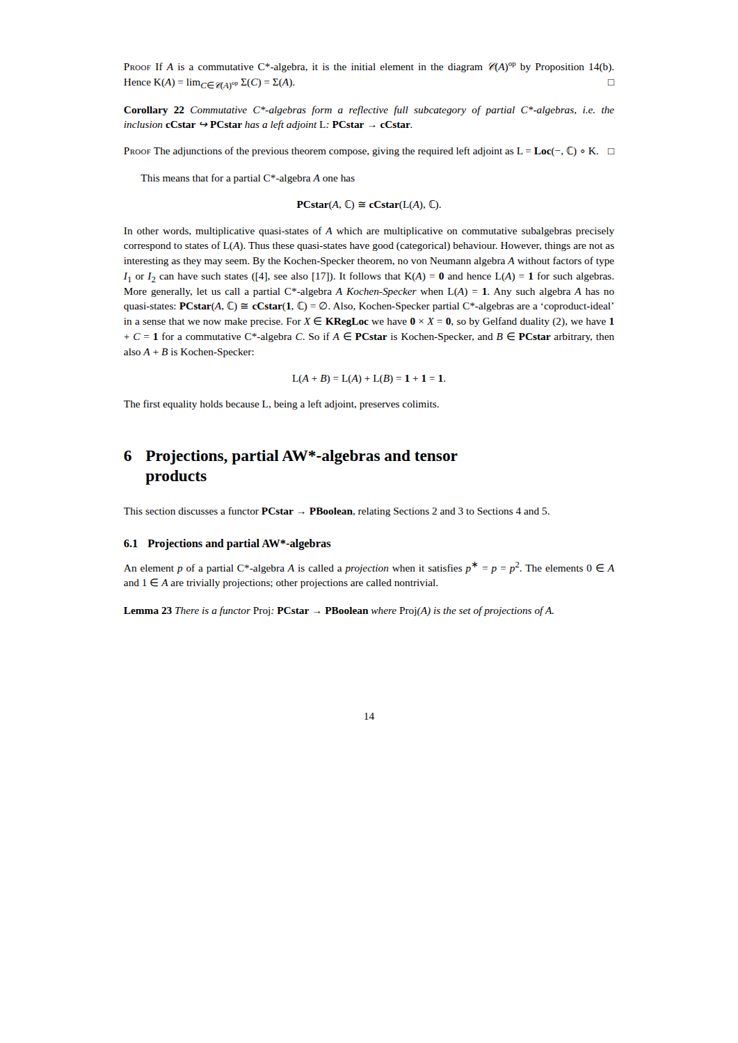Proof If A is a commutative C*-algebra, it is the initial element in the diagram 𝒞(A)op by Proposition 14(b). Hence K(A) = limC∈𝒞(A)op Σ(C) = Σ(A). □
Corollary 22 Commutative C*-algebras form a reflective full subcategory of partial C*-algebras, i.e. the inclusion cCstar ↪ PCstar has a left adjoint L: PCstar → cCstar.
Proof The adjunctions of the previous theorem compose, giving the required left adjoint as L = Loc(−, ℂ) ∘ K. □
This means that for a partial C*-algebra A one has
PCstar(A, ℂ) ≅ cCstar(L(A), ℂ).
In other words, multiplicative quasi-states of A which are multiplicative on commutative subalgebras precisely correspond to states of L(A). Thus these quasi-states have good (categorical) behaviour. However, things are not as interesting as they may seem. By the Kochen-Specker theorem, no von Neumann algebra A without factors of type I1 or I2 can have such states ([4], see also [17]). It follows that K(A) = 0 and hence L(A) = 1 for such algebras. More generally, let us call a partial C*-algebra A Kochen-Specker when L(A) = 1. Any such algebra A has no quasi-states: PCstar(A, ℂ) ≅ cCstar(1, ℂ) = ∅. Also, Kochen-Specker partial C*-algebras are a ‘coproduct-ideal’ in a sense that we now make precise. For X ∈ KRegLoc we have 0 × X = 0, so by Gelfand duality (2), we have 1 + C = 1 for a commutative C*-algebra C. So if A ∈ PCstar is Kochen-Specker, and B ∈ PCstar arbitrary, then also A + B is Kochen-Specker:
L(A + B) = L(A) + L(B) = 1 + 1 = 1.
The first equality holds because L, being a left adjoint, preserves colimits.
6 Projections, partial AW*-algebras and tensor
products
This section discusses a functor PCstar → PBoolean, relating Sections 2 and 3 to Sections 4 and 5.
6.1 Projections and partial AW*-algebras
An element p of a partial C*-algebra A is called a projection when it satisfies p∗ = p = p2. The elements 0 ∈ A and 1 ∈ A are trivially projections; other projections are called nontrivial.
Lemma 23 There is a functor Proj: PCstar → PBoolean where Proj(A) is the set of projections of A.
14